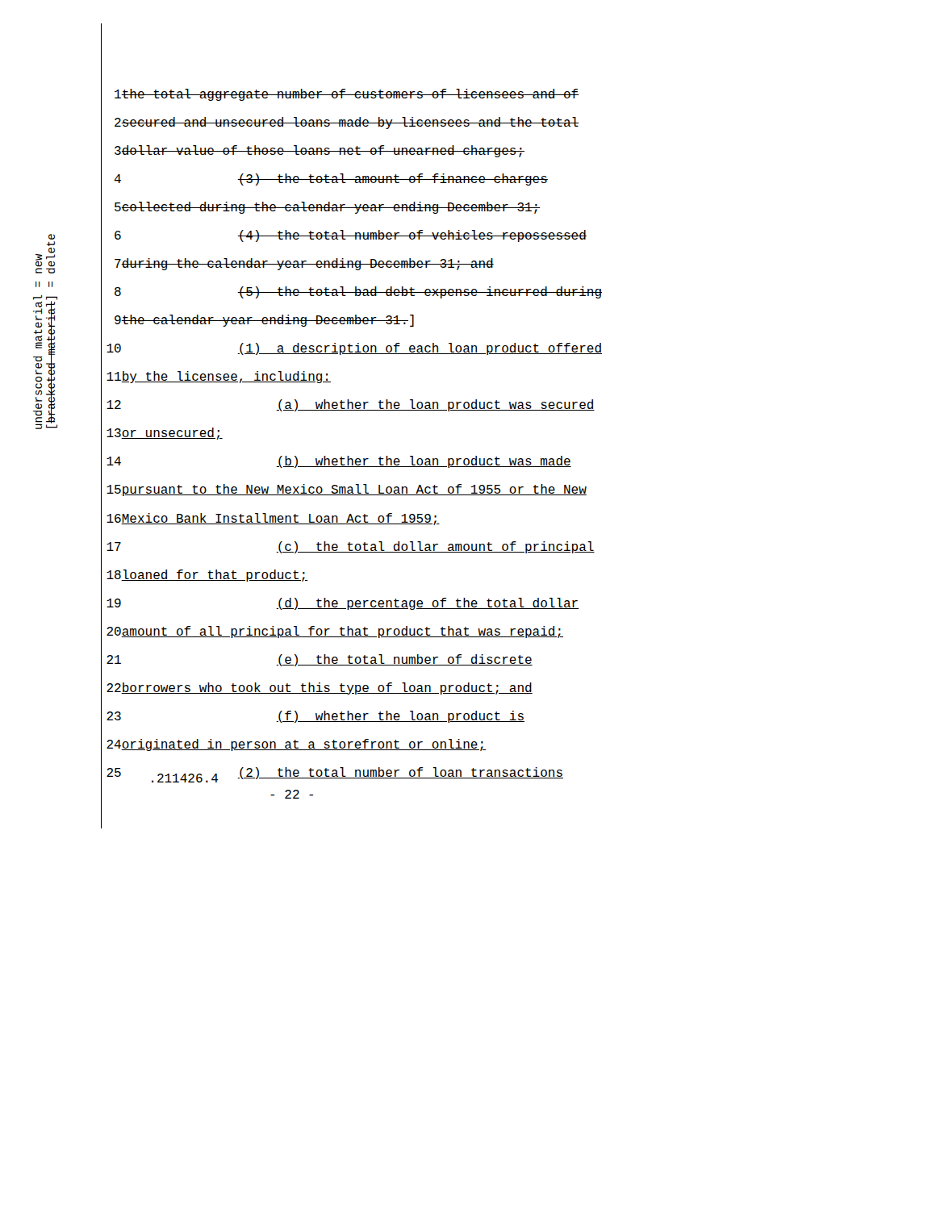underscored material = new [bracketed material] = delete
| 1 | the total aggregate number of customers of licensees and of |
| 2 | secured and unsecured loans made by licensees and the total |
| 3 | dollar value of those loans net of unearned charges; |
| 4 | (3) the total amount of finance charges |
| 5 | collected during the calendar year ending December 31; |
| 6 | (4) the total number of vehicles repossessed |
| 7 | during the calendar year ending December 31; and |
| 8 | (5) the total bad debt expense incurred during |
| 9 | the calendar year ending December 31. ] |
| 10 | (1) a description of each loan product offered |
| 11 | by the licensee, including: |
| 12 | (a) whether the loan product was secured |
| 13 | or unsecured; |
| 14 | (b) whether the loan product was made |
| 15 | pursuant to the New Mexico Small Loan Act of 1955 or the New |
| 16 | Mexico Bank Installment Loan Act of 1959; |
| 17 | (c) the total dollar amount of principal |
| 18 | loaned for that product; |
| 19 | (d) the percentage of the total dollar |
| 20 | amount of all principal for that product that was repaid; |
| 21 | (e) the total number of discrete |
| 22 | borrowers who took out this type of loan product; and |
| 23 | (f) whether the loan product is |
| 24 | originated in person at a storefront or online; |
| 25 | (2) the total number of loan transactions |
.211426.4 - 22 -